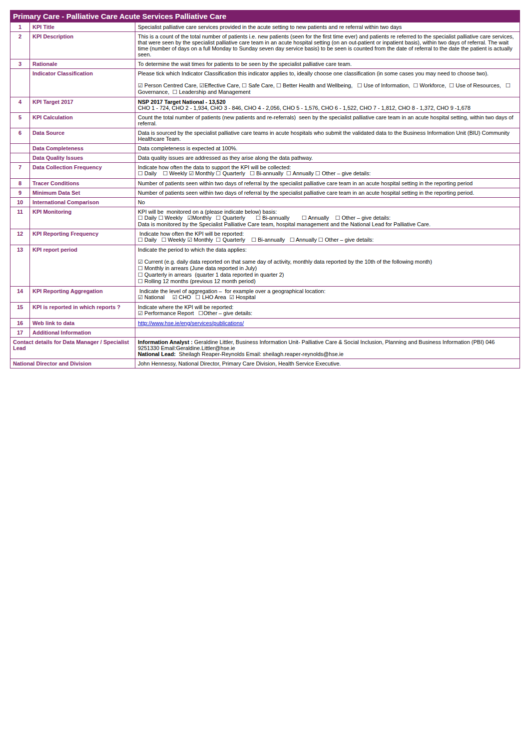| Primary Care - Palliative Care Acute Services Palliative Care |
| 1 | KPI Title | Specialist palliative care services provided in the acute setting to new patients and re referral within two days |
| 2 | KPI Description | This is a count of the total number of patients i.e. new patients (seen for the first time ever) and patients re referred to the specialist palliative care services, that were seen by the specialist palliative care team in an acute hospital setting (on an out-patient or inpatient basis), within two days of referral. The wait time (number of days on a full Monday to Sunday seven day service basis) to be seen is counted from the date of referral to the date the patient is actually seen. |
| 3 | Rationale | To determine the wait times for patients to be seen by the specialist palliative care team. |
| | Indicator Classification | Please tick which Indicator Classification this indicator applies to, ideally choose one classification (in some cases you may need to choose two). ☑ Person Centred Care, ☑ Effective Care, ☐ Safe Care, ☐ Better Health and Wellbeing, ☐ Use of Information, ☐ Workforce, ☐ Use of Resources, ☐ Governance, ☐ Leadership and Management |
| 4 | KPI Target 2017 | NSP 2017 Target National - 13,520 CHO 1 - 724, CHO 2 - 1,934, CHO 3 - 846, CHO 4 - 2,056, CHO 5 - 1,576, CHO 6 - 1,522, CHO 7 - 1,812, CHO 8 - 1,372, CHO 9 -1,678 |
| 5 | KPI Calculation | Count the total number of patients (new patients and re-referrals) seen by the specialist palliative care team in an acute hospital setting, within two days of referral. |
| 6 | Data Source | Data is sourced by the specialist palliative care teams in acute hospitals who submit the validated data to the Business Information Unit (BIU) Community Healthcare Team. |
| | Data Completeness | Data completeness is expected at 100%. |
| | Data Quality Issues | Data quality issues are addressed as they arise along the data pathway. |
| 7 | Data Collection Frequency | Indicate how often the data to support the KPI will be collected: ☐ Daily ☐ Weekly ☑ Monthly ☐ Quarterly ☐ Bi-annually ☐ Annually ☐ Other – give details: |
| 8 | Tracer Conditions | Number of patients seen within two days of referral by the specialist palliative care team in an acute hospital setting in the reporting period |
| 9 | Minimum Data Set | Number of patients seen within two days of referral by the specialist palliative care team in an acute hospital setting in the reporting period. |
| 10 | International Comparison | No |
| 11 | KPI Monitoring | KPI will be monitored on a (please indicate below) basis: ☐ Daily ☐ Weekly ☑ Monthly ☐ Quarterly ☐ Bi-annually ☐ Annually ☐ Other – give details: Data is monitored by the Specialist Palliative Care team, hospital management and the National Lead for Palliative Care. |
| 12 | KPI Reporting Frequency | Indicate how often the KPI will be reported: ☐ Daily ☐ Weekly ☑ Monthly ☐ Quarterly ☐ Bi-annually ☐ Annually ☐ Other – give details: |
| 13 | KPI report period | Indicate the period to which the data applies: ☑ Current (e.g. daily data reported on that same day of activity, monthly data reported by the 10th of the following month) ☐ Monthly in arrears (June data reported in July) ☐ Quarterly in arrears (quarter 1 data reported in quarter 2) ☐ Rolling 12 months (previous 12 month period) |
| 14 | KPI Reporting Aggregation | Indicate the level of aggregation – for example over a geographical location: ☑ National ☑ CHO ☐ LHO Area ☑ Hospital |
| 15 | KPI is reported in which reports ? | Indicate where the KPI will be reported: ☑ Performance Report ☐ Other – give details: |
| 16 | Web link to data | http://www.hse.ie/eng/services/publications/ |
| 17 | Additional Information | |
| Contact details for Data Manager / Specialist Lead | Information Analyst : Geraldine Littler, Business Information Unit- Palliative Care & Social Inclusion, Planning and Business Information (PBI) 046 9251330 Email:Geraldine.Littler@hse.ie National Lead: Sheilagh Reaper-Reynolds Email: sheilagh.reaper-reynolds@hse.ie |
| National Director and Division | John Hennessy, National Director, Primary Care Division, Health Service Executive. |